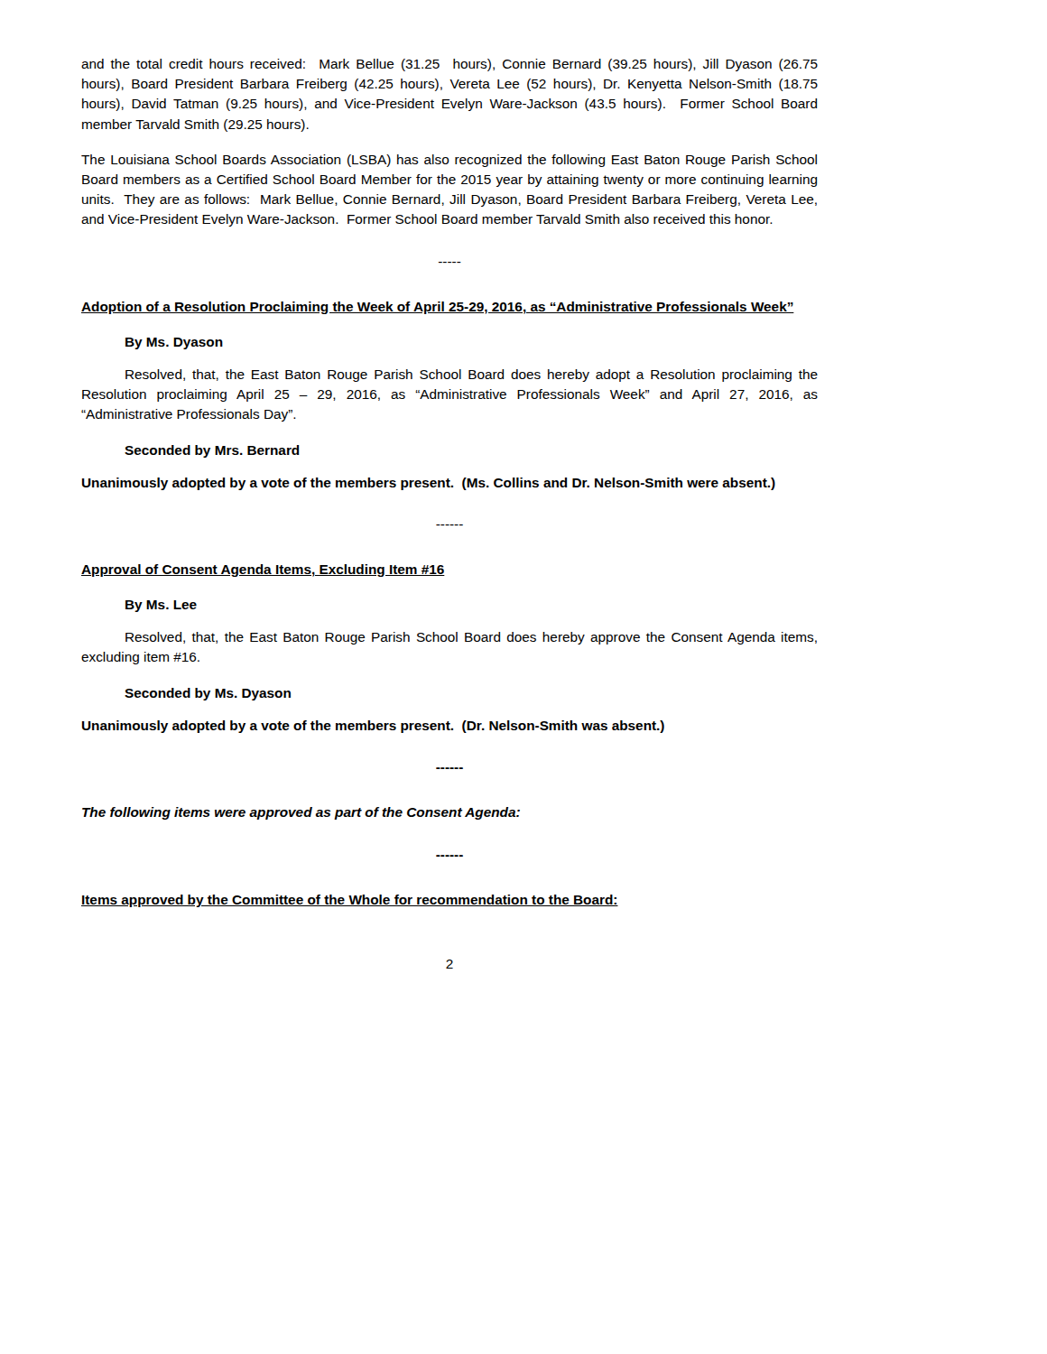and the total credit hours received: Mark Bellue (31.25 hours), Connie Bernard (39.25 hours), Jill Dyason (26.75 hours), Board President Barbara Freiberg (42.25 hours), Vereta Lee (52 hours), Dr. Kenyetta Nelson-Smith (18.75 hours), David Tatman (9.25 hours), and Vice-President Evelyn Ware-Jackson (43.5 hours). Former School Board member Tarvald Smith (29.25 hours).
The Louisiana School Boards Association (LSBA) has also recognized the following East Baton Rouge Parish School Board members as a Certified School Board Member for the 2015 year by attaining twenty or more continuing learning units. They are as follows: Mark Bellue, Connie Bernard, Jill Dyason, Board President Barbara Freiberg, Vereta Lee, and Vice-President Evelyn Ware-Jackson. Former School Board member Tarvald Smith also received this honor.
-----
Adoption of a Resolution Proclaiming the Week of April 25-29, 2016, as “Administrative Professionals Week”
By Ms. Dyason
Resolved, that, the East Baton Rouge Parish School Board does hereby adopt a Resolution proclaiming the Resolution proclaiming April 25 – 29, 2016, as “Administrative Professionals Week” and April 27, 2016, as “Administrative Professionals Day”.
Seconded by Mrs. Bernard
Unanimously adopted by a vote of the members present. (Ms. Collins and Dr. Nelson-Smith were absent.)
------
Approval of Consent Agenda Items, Excluding Item #16
By Ms. Lee
Resolved, that, the East Baton Rouge Parish School Board does hereby approve the Consent Agenda items, excluding item #16.
Seconded by Ms. Dyason
Unanimously adopted by a vote of the members present. (Dr. Nelson-Smith was absent.)
------
The following items were approved as part of the Consent Agenda:
------
Items approved by the Committee of the Whole for recommendation to the Board:
2